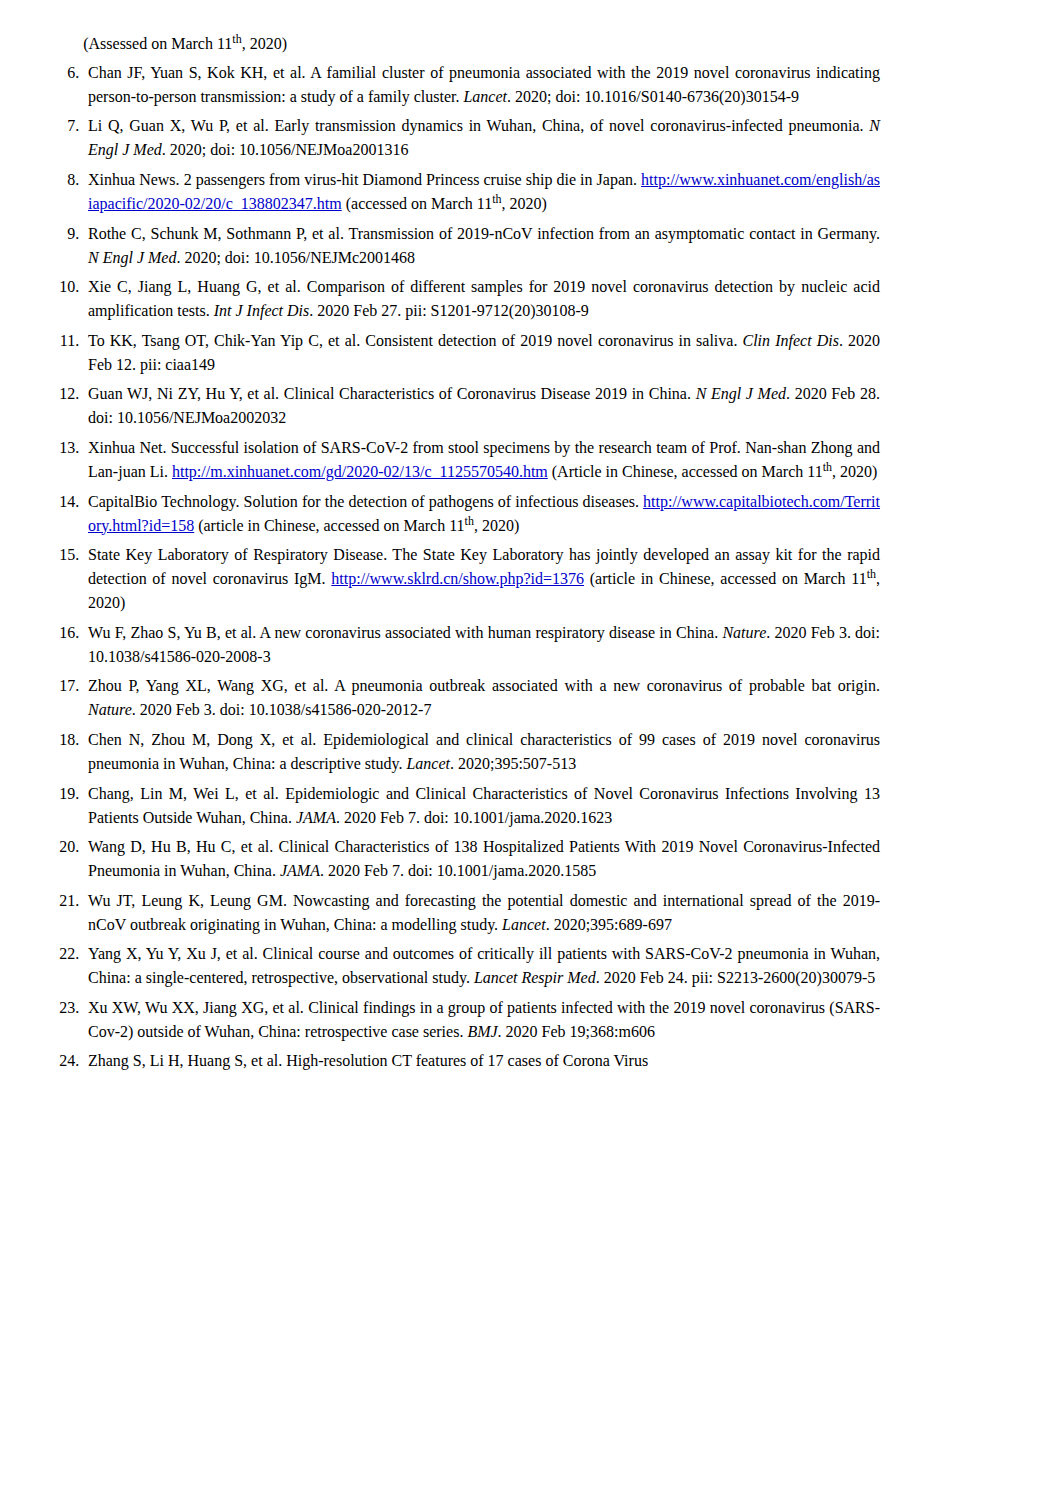(Assessed on March 11th, 2020)
Chan JF, Yuan S, Kok KH, et al. A familial cluster of pneumonia associated with the 2019 novel coronavirus indicating person-to-person transmission: a study of a family cluster. Lancet. 2020; doi: 10.1016/S0140-6736(20)30154-9
Li Q, Guan X, Wu P, et al. Early transmission dynamics in Wuhan, China, of novel coronavirus-infected pneumonia. N Engl J Med. 2020; doi: 10.1056/NEJMoa2001316
Xinhua News. 2 passengers from virus-hit Diamond Princess cruise ship die in Japan. http://www.xinhuanet.com/english/asiapacific/2020-02/20/c_138802347.htm (accessed on March 11th, 2020)
Rothe C, Schunk M, Sothmann P, et al. Transmission of 2019-nCoV infection from an asymptomatic contact in Germany. N Engl J Med. 2020; doi: 10.1056/NEJMc2001468
Xie C, Jiang L, Huang G, et al. Comparison of different samples for 2019 novel coronavirus detection by nucleic acid amplification tests. Int J Infect Dis. 2020 Feb 27. pii: S1201-9712(20)30108-9
To KK, Tsang OT, Chik-Yan Yip C, et al. Consistent detection of 2019 novel coronavirus in saliva. Clin Infect Dis. 2020 Feb 12. pii: ciaa149
Guan WJ, Ni ZY, Hu Y, et al. Clinical Characteristics of Coronavirus Disease 2019 in China. N Engl J Med. 2020 Feb 28. doi: 10.1056/NEJMoa2002032
Xinhua Net. Successful isolation of SARS-CoV-2 from stool specimens by the research team of Prof. Nan-shan Zhong and Lan-juan Li. http://m.xinhuanet.com/gd/2020-02/13/c_1125570540.htm (Article in Chinese, accessed on March 11th, 2020)
CapitalBio Technology. Solution for the detection of pathogens of infectious diseases. http://www.capitalbiotech.com/Territory.html?id=158 (article in Chinese, accessed on March 11th, 2020)
State Key Laboratory of Respiratory Disease. The State Key Laboratory has jointly developed an assay kit for the rapid detection of novel coronavirus IgM. http://www.sklrd.cn/show.php?id=1376 (article in Chinese, accessed on March 11th, 2020)
Wu F, Zhao S, Yu B, et al. A new coronavirus associated with human respiratory disease in China. Nature. 2020 Feb 3. doi: 10.1038/s41586-020-2008-3
Zhou P, Yang XL, Wang XG, et al. A pneumonia outbreak associated with a new coronavirus of probable bat origin. Nature. 2020 Feb 3. doi: 10.1038/s41586-020-2012-7
Chen N, Zhou M, Dong X, et al. Epidemiological and clinical characteristics of 99 cases of 2019 novel coronavirus pneumonia in Wuhan, China: a descriptive study. Lancet. 2020;395:507-513
Chang, Lin M, Wei L, et al. Epidemiologic and Clinical Characteristics of Novel Coronavirus Infections Involving 13 Patients Outside Wuhan, China. JAMA. 2020 Feb 7. doi: 10.1001/jama.2020.1623
Wang D, Hu B, Hu C, et al. Clinical Characteristics of 138 Hospitalized Patients With 2019 Novel Coronavirus-Infected Pneumonia in Wuhan, China. JAMA. 2020 Feb 7. doi: 10.1001/jama.2020.1585
Wu JT, Leung K, Leung GM. Nowcasting and forecasting the potential domestic and international spread of the 2019-nCoV outbreak originating in Wuhan, China: a modelling study. Lancet. 2020;395:689-697
Yang X, Yu Y, Xu J, et al. Clinical course and outcomes of critically ill patients with SARS-CoV-2 pneumonia in Wuhan, China: a single-centered, retrospective, observational study. Lancet Respir Med. 2020 Feb 24. pii: S2213-2600(20)30079-5
Xu XW, Wu XX, Jiang XG, et al. Clinical findings in a group of patients infected with the 2019 novel coronavirus (SARS-Cov-2) outside of Wuhan, China: retrospective case series. BMJ. 2020 Feb 19;368:m606
Zhang S, Li H, Huang S, et al. High-resolution CT features of 17 cases of Corona Virus